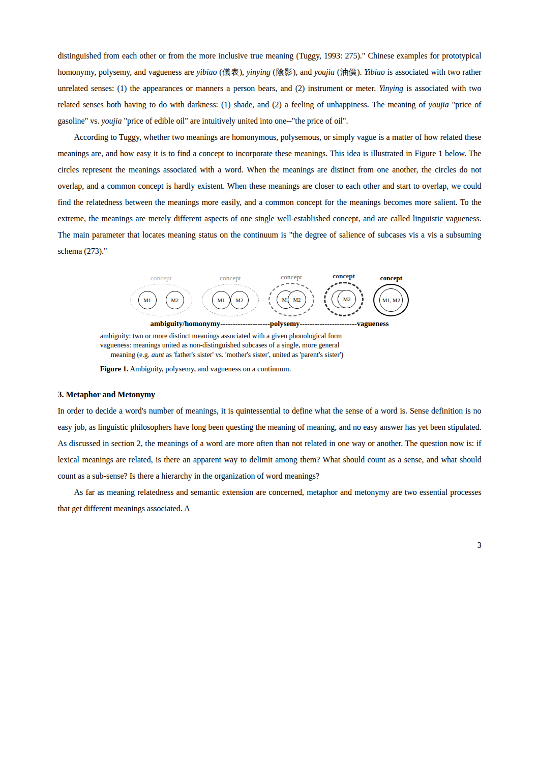distinguished from each other or from the more inclusive true meaning (Tuggy, 1993: 275)." Chinese examples for prototypical homonymy, polysemy, and vagueness are yibiao (儀表), yinying (陰影), and youjia (油價). Yibiao is associated with two rather unrelated senses: (1) the appearances or manners a person bears, and (2) instrument or meter. Yinying is associated with two related senses both having to do with darkness: (1) shade, and (2) a feeling of unhappiness. The meaning of youjia "price of gasoline" vs. youjia "price of edible oil" are intuitively united into one--"the price of oil".
According to Tuggy, whether two meanings are homonymous, polysemous, or simply vague is a matter of how related these meanings are, and how easy it is to find a concept to incorporate these meanings. This idea is illustrated in Figure 1 below. The circles represent the meanings associated with a word. When the meanings are distinct from one another, the circles do not overlap, and a common concept is hardly existent. When these meanings are closer to each other and start to overlap, we could find the relatedness between the meanings more easily, and a common concept for the meanings becomes more salient. To the extreme, the meanings are merely different aspects of one single well-established concept, and are called linguistic vagueness. The main parameter that locates meaning status on the continuum is "the degree of salience of subcases vis a vis a subsuming schema (273)."
concept
M1
M2
concept
M1
M2
concept
M1
M2
concept
M1
M2
concept
M1, M2
ambiguity/homonymy--------------------polysemy-----------------------vagueness
ambiguity: two or more distinct meanings associated with a given phonological form
vagueness: meanings united as non-distinguished subcases of a single, more general meaning (e.g. aunt as 'father's sister' vs. 'mother's sister', united as 'parent's sister')
Figure 1. Ambiguity, polysemy, and vagueness on a continuum.
3. Metaphor and Metonymy
In order to decide a word's number of meanings, it is quintessential to define what the sense of a word is. Sense definition is no easy job, as linguistic philosophers have long been questing the meaning of meaning, and no easy answer has yet been stipulated. As discussed in section 2, the meanings of a word are more often than not related in one way or another. The question now is: if lexical meanings are related, is there an apparent way to delimit among them? What should count as a sense, and what should count as a sub-sense? Is there a hierarchy in the organization of word meanings?
As far as meaning relatedness and semantic extension are concerned, metaphor and metonymy are two essential processes that get different meanings associated. A
3